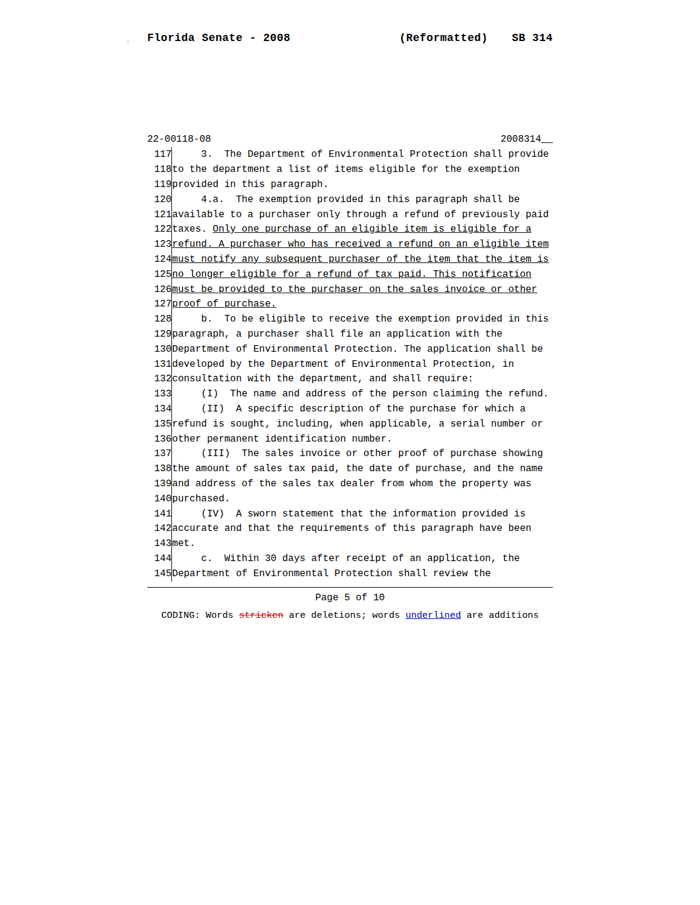.
Florida Senate - 2008 (Reformatted)SB 314
22-00118-08 2008314__
| 117 | 3. The Department of Environmental Protection shall provide |
| 118 | to the department a list of items eligible for the exemption |
| 119 | provided in this paragraph. |
| 120 | 4.a. The exemption provided in this paragraph shall be |
| 121 | available to a purchaser only through a refund of previously paid |
| 122 | taxes. Only one purchase of an eligible item is eligible for a |
| 123 | refund. A purchaser who has received a refund on an eligible item |
| 124 | must notify any subsequent purchaser of the item that the item is |
| 125 | no longer eligible for a refund of tax paid. This notification |
| 126 | must be provided to the purchaser on the sales invoice or other |
| 127 | proof of purchase. |
| 128 | b. To be eligible to receive the exemption provided in this |
| 129 | paragraph, a purchaser shall file an application with the |
| 130 | Department of Environmental Protection. The application shall be |
| 131 | developed by the Department of Environmental Protection, in |
| 132 | consultation with the department, and shall require: |
| 133 | (I) The name and address of the person claiming the refund. |
| 134 | (II) A specific description of the purchase for which a |
| 135 | refund is sought, including, when applicable, a serial number or |
| 136 | other permanent identification number. |
| 137 | (III) The sales invoice or other proof of purchase showing |
| 138 | the amount of sales tax paid, the date of purchase, and the name |
| 139 | and address of the sales tax dealer from whom the property was |
| 140 | purchased. |
| 141 | (IV) A sworn statement that the information provided is |
| 142 | accurate and that the requirements of this paragraph have been |
| 143 | met. |
| 144 | c. Within 30 days after receipt of an application, the |
| 145 | Department of Environmental Protection shall review the |
Page 5 of 10
CODING: Words stricken are deletions; words underlined are additions